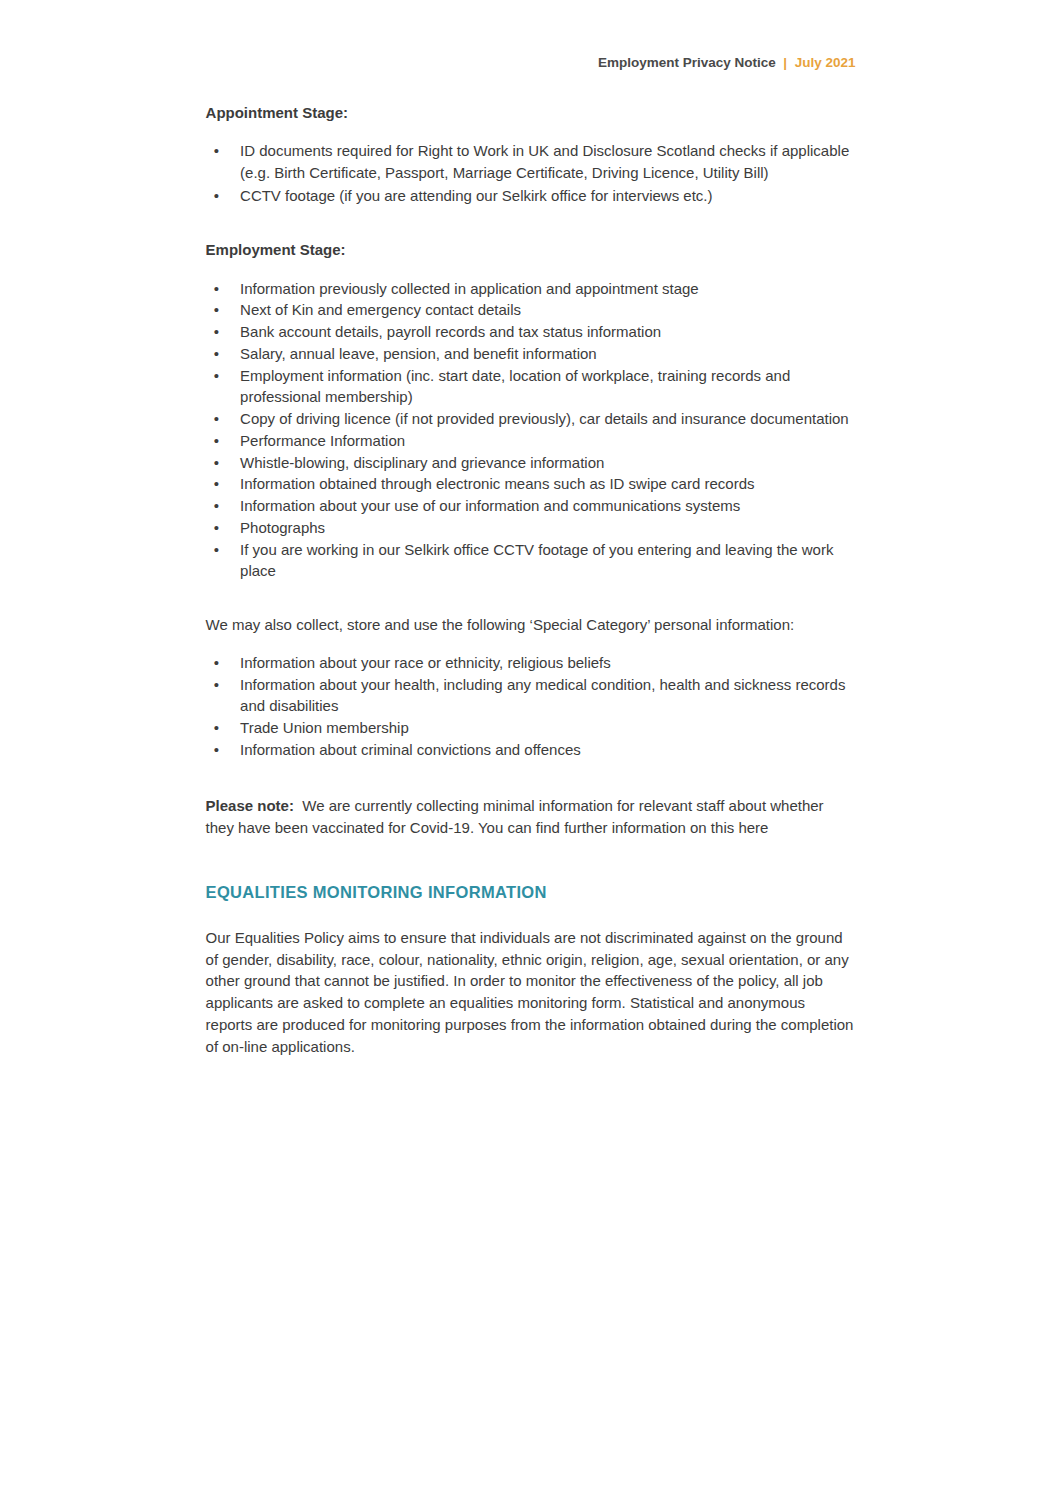Employment Privacy Notice | July 2021
Appointment Stage:
ID documents required for Right to Work in UK and Disclosure Scotland checks if applicable (e.g. Birth Certificate, Passport, Marriage Certificate, Driving Licence, Utility Bill)
CCTV footage (if you are attending our Selkirk office for interviews etc.)
Employment Stage:
Information previously collected in application and appointment stage
Next of Kin and emergency contact details
Bank account details, payroll records and tax status information
Salary, annual leave, pension, and benefit information
Employment information (inc. start date, location of workplace, training records and professional membership)
Copy of driving licence (if not provided previously), car details and insurance documentation
Performance Information
Whistle-blowing, disciplinary and grievance information
Information obtained through electronic means such as ID swipe card records
Information about your use of our information and communications systems
Photographs
If you are working in our Selkirk office CCTV footage of you entering and leaving the work place
We may also collect, store and use the following ‘Special Category’ personal information:
Information about your race or ethnicity, religious beliefs
Information about your health, including any medical condition, health and sickness records and disabilities
Trade Union membership
Information about criminal convictions and offences
Please note: We are currently collecting minimal information for relevant staff about whether they have been vaccinated for Covid-19. You can find further information on this here
EQUALITIES MONITORING INFORMATION
Our Equalities Policy aims to ensure that individuals are not discriminated against on the ground of gender, disability, race, colour, nationality, ethnic origin, religion, age, sexual orientation, or any other ground that cannot be justified. In order to monitor the effectiveness of the policy, all job applicants are asked to complete an equalities monitoring form. Statistical and anonymous reports are produced for monitoring purposes from the information obtained during the completion of on-line applications.